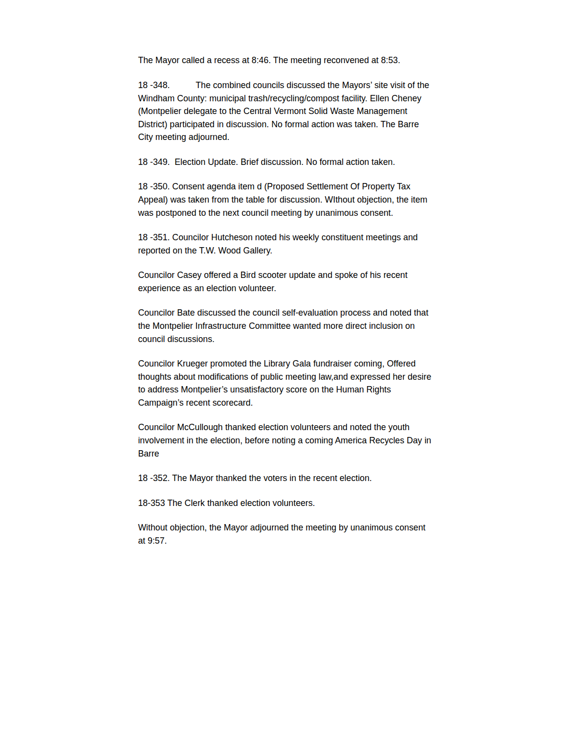The Mayor called a recess at 8:46. The meeting reconvened at 8:53.
18 -348. The combined councils discussed the Mayors’ site visit of the Windham County: municipal trash/recycling/compost facility. Ellen Cheney (Montpelier delegate to the Central Vermont Solid Waste Management District) participated in discussion. No formal action was taken. The Barre City meeting adjourned.
18 -349. Election Update. Brief discussion. No formal action taken.
18 -350. Consent agenda item d (Proposed Settlement Of Property Tax Appeal) was taken from the table for discussion. WIthout objection, the item was postponed to the next council meeting by unanimous consent.
18 -351. Councilor Hutcheson noted his weekly constituent meetings and reported on the T.W. Wood Gallery.
Councilor Casey offered a Bird scooter update and spoke of his recent experience as an election volunteer.
Councilor Bate discussed the council self-evaluation process and noted that the Montpelier Infrastructure Committee wanted more direct inclusion on council discussions.
Councilor Krueger promoted the Library Gala fundraiser coming, Offered thoughts about modifications of public meeting law,and expressed her desire to address Montpelier’s unsatisfactory score on the Human Rights Campaign’s recent scorecard.
Councilor McCullough thanked election volunteers and noted the youth involvement in the election, before noting a coming America Recycles Day in Barre
18 -352. The Mayor thanked the voters in the recent election.
18-353 The Clerk thanked election volunteers.
Without objection, the Mayor adjourned the meeting by unanimous consent at 9:57.